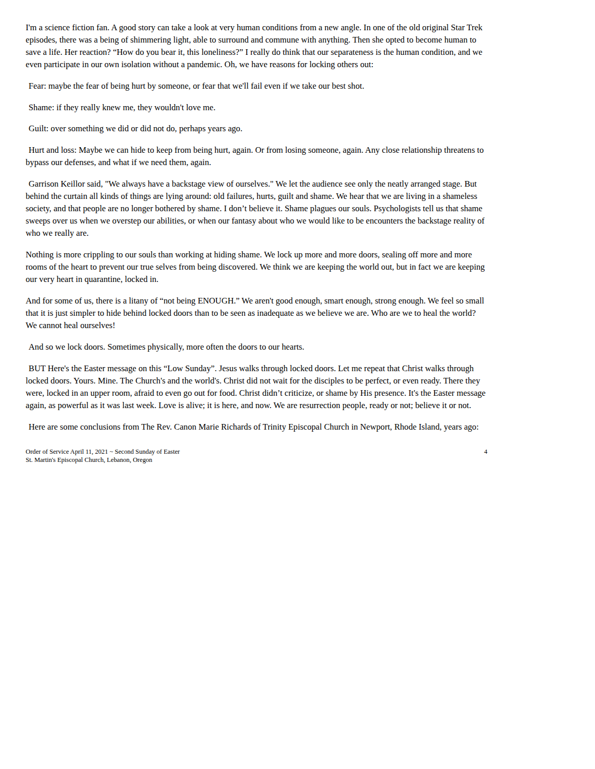I'm a science fiction fan. A good story can take a look at very human conditions from a new angle. In one of the old original Star Trek episodes, there was a being of shimmering light, able to surround and commune with anything. Then she opted to become human to save a life. Her reaction? “How do you bear it, this loneliness?” I really do think that our separateness is the human condition, and we even participate in our own isolation without a pandemic. Oh, we have reasons for locking others out:
Fear: maybe the fear of being hurt by someone, or fear that we'll fail even if we take our best shot.
Shame: if they really knew me, they wouldn't love me.
Guilt: over something we did or did not do, perhaps years ago.
Hurt and loss: Maybe we can hide to keep from being hurt, again. Or from losing someone, again. Any close relationship threatens to bypass our defenses, and what if we need them, again.
Garrison Keillor said, "We always have a backstage view of ourselves." We let the audience see only the neatly arranged stage. But behind the curtain all kinds of things are lying around: old failures, hurts, guilt and shame. We hear that we are living in a shameless society, and that people are no longer bothered by shame. I don’t believe it. Shame plagues our souls. Psychologists tell us that shame sweeps over us when we overstep our abilities, or when our fantasy about who we would like to be encounters the backstage reality of who we really are.
Nothing is more crippling to our souls than working at hiding shame. We lock up more and more doors, sealing off more and more rooms of the heart to prevent our true selves from being discovered. We think we are keeping the world out, but in fact we are keeping our very heart in quarantine, locked in.
And for some of us, there is a litany of “not being ENOUGH.” We aren't good enough, smart enough, strong enough. We feel so small that it is just simpler to hide behind locked doors than to be seen as inadequate as we believe we are. Who are we to heal the world? We cannot heal ourselves!
And so we lock doors. Sometimes physically, more often the doors to our hearts.
BUT Here's the Easter message on this “Low Sunday”. Jesus walks through locked doors. Let me repeat that Christ walks through locked doors. Yours. Mine. The Church's and the world's. Christ did not wait for the disciples to be perfect, or even ready. There they were, locked in an upper room, afraid to even go out for food. Christ didn’t criticize, or shame by His presence. It's the Easter message again, as powerful as it was last week. Love is alive; it is here, and now. We are resurrection people, ready or not; believe it or not.
Here are some conclusions from The Rev. Canon Marie Richards of Trinity Episcopal Church in Newport, Rhode Island, years ago:
Order of Service April 11, 2021 ~ Second Sunday of Easter
St. Martin's Episcopal Church, Lebanon, Oregon
4